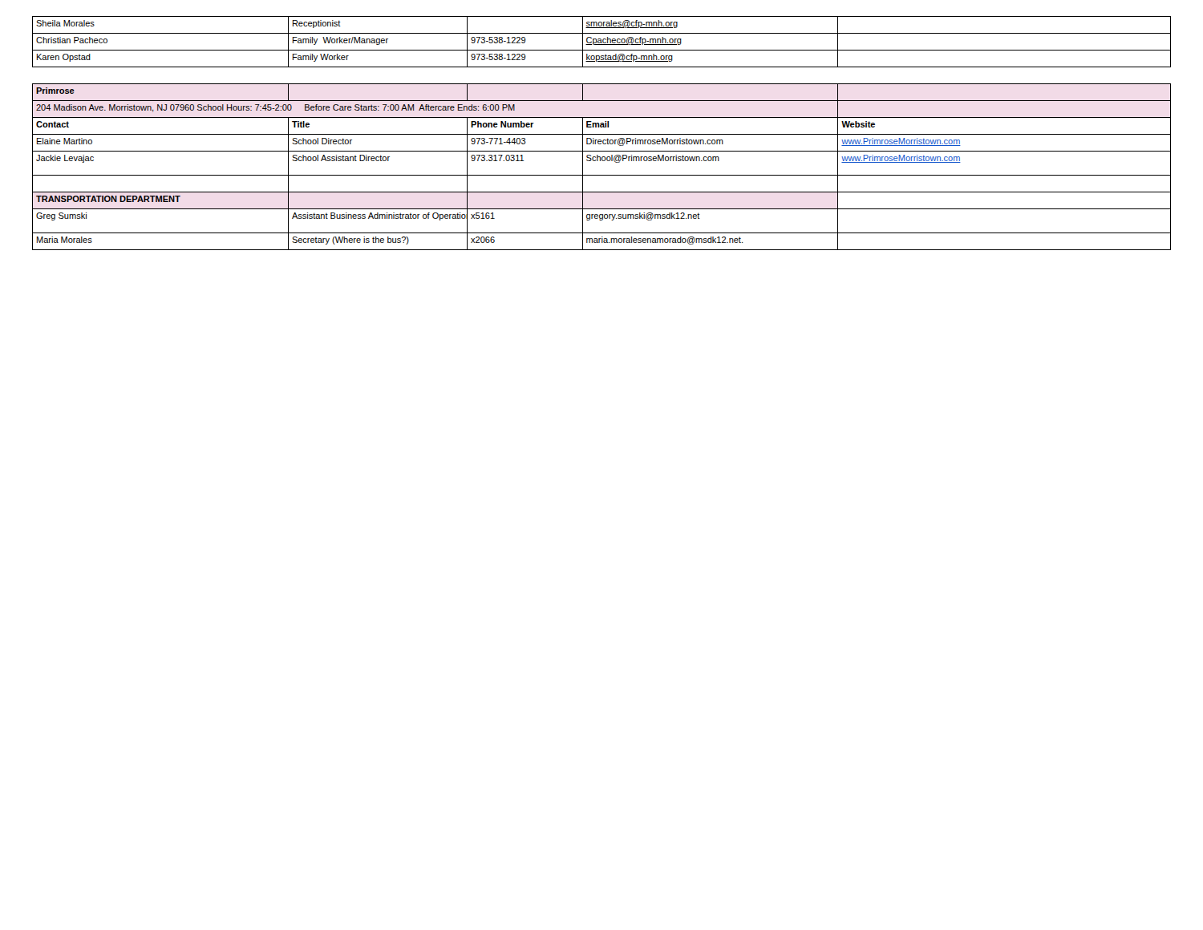| Sheila Morales | Receptionist | | smorales@cfp-mnh.org | |
| Christian Pacheco | Family Worker/Manager | 973-538-1229 | Cpacheco@cfp-mnh.org | |
| Karen Opstad | Family Worker | 973-538-1229 | kopstad@cfp-mnh.org | |
| Primrose | | | | |
| 204 Madison Ave. Morristown, NJ 07960 School Hours: 7:45-2:00 Before Care Starts: 7:00 AM Aftercare Ends: 6:00 PM | |
| Contact | Title | Phone Number | Email | Website |
| Elaine Martino | School Director | 973-771-4403 | Director@PrimroseMorristown.com | www.PrimroseMorristown.com |
| Jackie Levajac | School Assistant Director | 973.317.0311 | School@PrimroseMorristown.com | www.PrimroseMorristown.com |
| TRANSPORTATION DEPARTMENT | | | | |
| Greg Sumski | Assistant Business Administrator of Operations (Logistics) | x5161 | gregory.sumski@msdk12.net | |
| Maria Morales | Secretary (Where is the bus?) | x2066 | maria.moralesenamorado@msdk12.net. | |